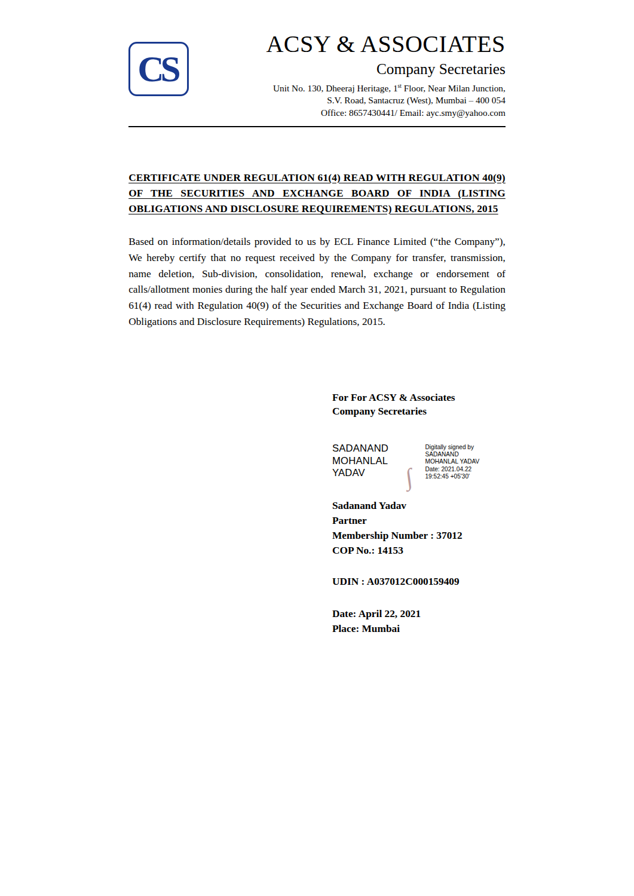CS
ACSY & ASSOCIATES
Company Secretaries
Unit No. 130, Dheeraj Heritage, 1st Floor, Near Milan Junction,
S.V. Road, Santacruz (West), Mumbai – 400 054
Office: 8657430441/ Email: ayc.smy@yahoo.com
CERTIFICATE UNDER REGULATION 61(4) READ WITH REGULATION 40(9) OF THE SECURITIES AND EXCHANGE BOARD OF INDIA (LISTING OBLIGATIONS AND DISCLOSURE REQUIREMENTS) REGULATIONS, 2015
Based on information/details provided to us by ECL Finance Limited (“the Company”), We hereby certify that no request received by the Company for transfer, transmission, name deletion, Sub-division, consolidation, renewal, exchange or endorsement of calls/allotment monies during the half year ended March 31, 2021, pursuant to Regulation 61(4) read with Regulation 40(9) of the Securities and Exchange Board of India (Listing Obligations and Disclosure Requirements) Regulations, 2015.
For For ACSY & Associates
Company Secretaries
SADANAND
MOHANLAL
YADAV
Digitally signed by
SADANAND
MOHANLAL YADAV
Date: 2021.04.22
19:52:45 +05'30'
∫
Sadanand Yadav
Partner
Membership Number : 37012
COP No.: 14153
UDIN : A037012C000159409
Date: April 22, 2021
Place: Mumbai